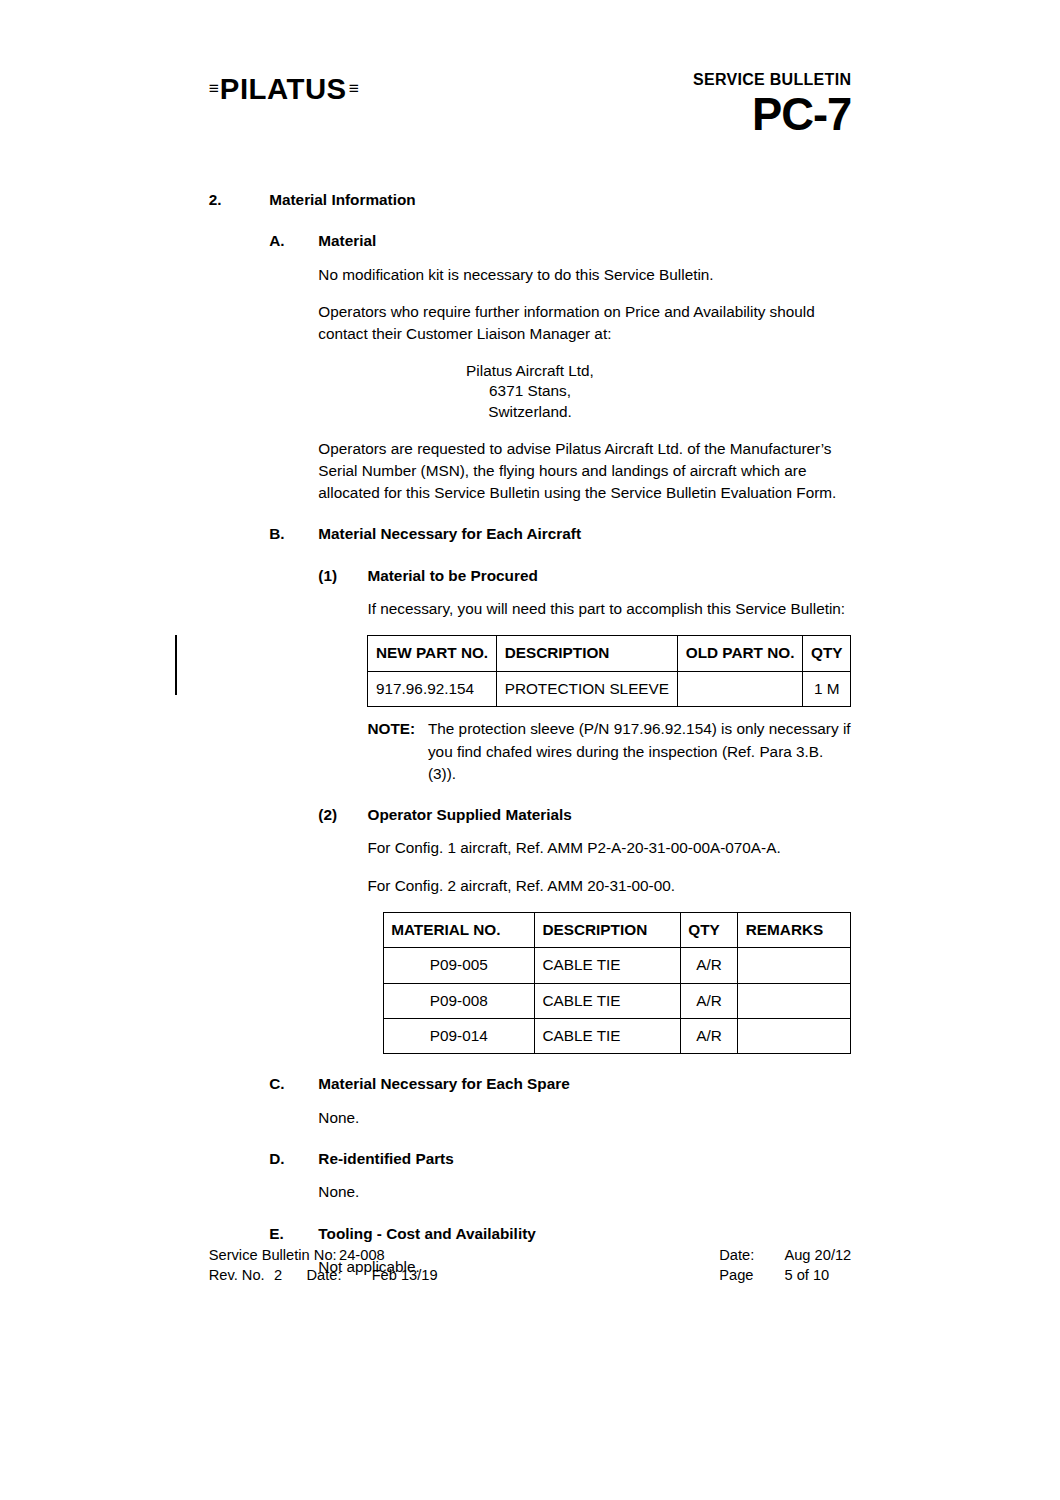≡PILATUS≡
SERVICE BULLETIN
PC-7
2.
Material Information
A.
Material
No modification kit is necessary to do this Service Bulletin.
Operators who require further information on Price and Availability should contact their Customer Liaison Manager at:
Pilatus Aircraft Ltd,
6371 Stans,
Switzerland.
Operators are requested to advise Pilatus Aircraft Ltd. of the Manufacturer’s Serial Number (MSN), the flying hours and landings of aircraft which are allocated for this Service Bulletin using the Service Bulletin Evaluation Form.
B.
Material Necessary for Each Aircraft
(1)
Material to be Procured
If necessary, you will need this part to accomplish this Service Bulletin:
| NEW PART NO. | DESCRIPTION | OLD PART NO. | QTY |
| --- | --- | --- | --- |
| 917.96.92.154 | PROTECTION SLEEVE | | 1 M |
NOTE:
The protection sleeve (P/N 917.96.92.154) is only necessary if you find chafed wires during the inspection (Ref. Para 3.B.(3)).
(2)
Operator Supplied Materials
For Config. 1 aircraft, Ref. AMM P2-A-20-31-00-00A-070A-A.
For Config. 2 aircraft, Ref. AMM 20-31-00-00.
| MATERIAL NO. | DESCRIPTION | QTY | REMARKS |
| --- | --- | --- | --- |
| P09-005 | CABLE TIE | A/R | |
| P09-008 | CABLE TIE | A/R | |
| P09-014 | CABLE TIE | A/R | |
C.
Material Necessary for Each Spare
None.
D.
Re-identified Parts
None.
E.
Tooling - Cost and Availability
Not applicable.
Service Bulletin No: 24-008
Rev. No. 2 Date: Feb 13/19
Date: Aug 20/12
Page 5 of 10